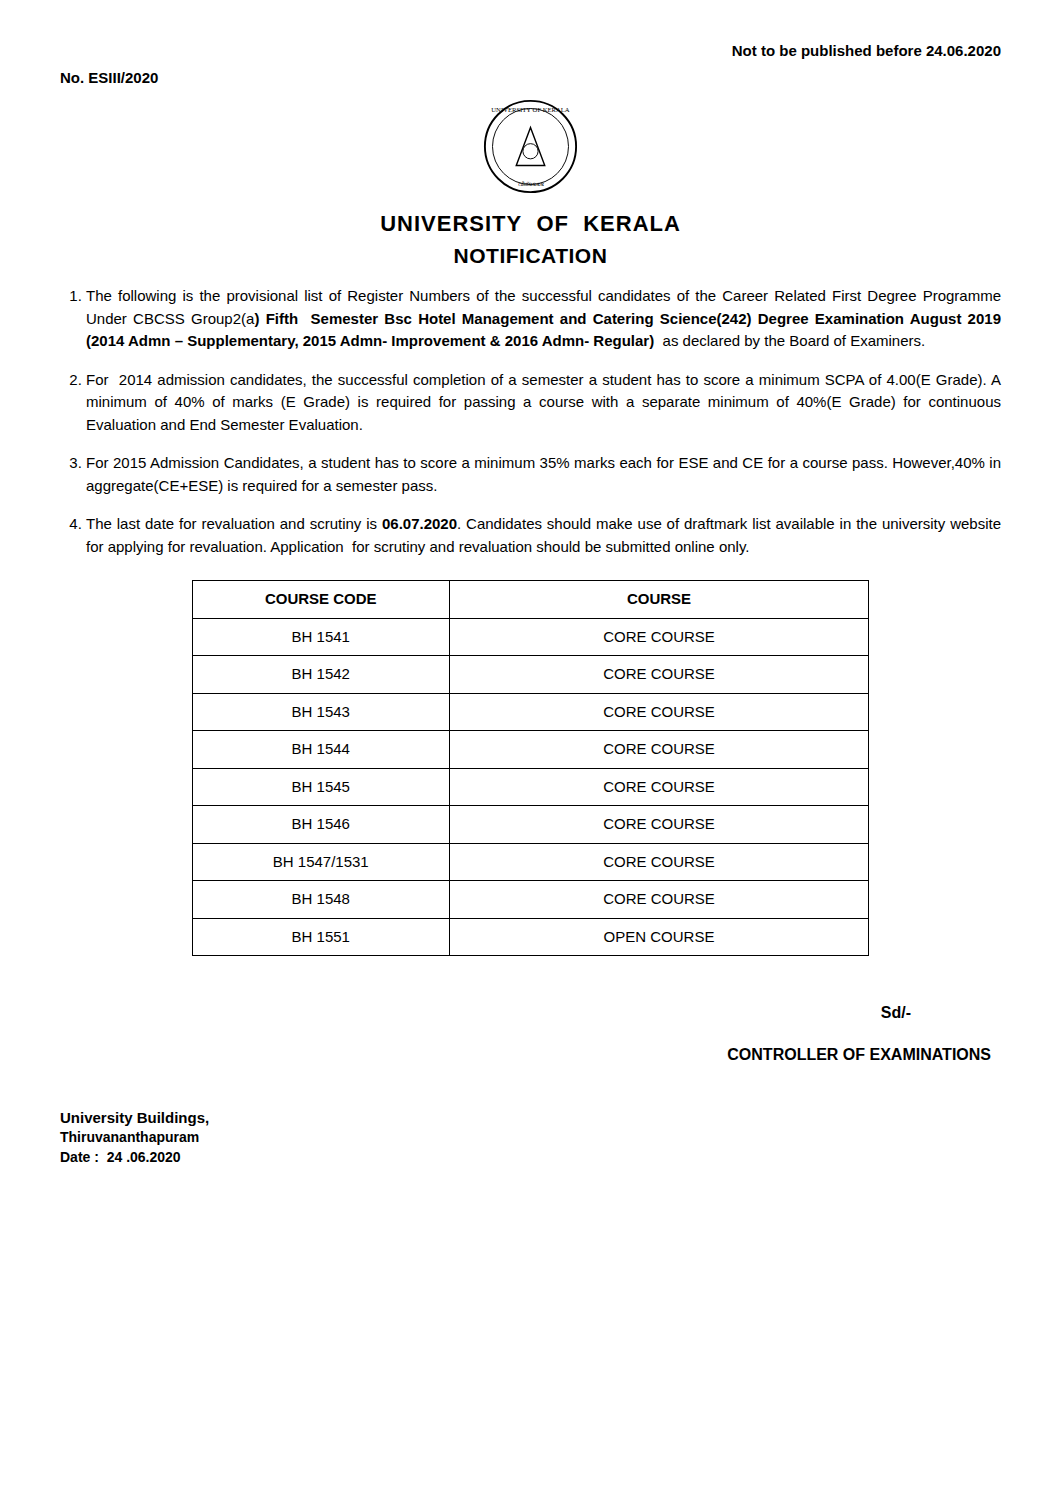Not to be published before 24.06.2020
No. ESIII/2020
UNIVERSITY OF KERALA
NOTIFICATION
The following is the provisional list of Register Numbers of the successful candidates of the Career Related First Degree Programme Under CBCSS Group2(a) Fifth Semester Bsc Hotel Management and Catering Science(242) Degree Examination August 2019 (2014 Admn – Supplementary, 2015 Admn- Improvement & 2016 Admn- Regular) as declared by the Board of Examiners.
For 2014 admission candidates, the successful completion of a semester a student has to score a minimum SCPA of 4.00(E Grade). A minimum of 40% of marks (E Grade) is required for passing a course with a separate minimum of 40%(E Grade) for continuous Evaluation and End Semester Evaluation.
For 2015 Admission Candidates, a student has to score a minimum 35% marks each for ESE and CE for a course pass. However,40% in aggregate(CE+ESE) is required for a semester pass.
The last date for revaluation and scrutiny is 06.07.2020. Candidates should make use of draftmark list available in the university website for applying for revaluation. Application for scrutiny and revaluation should be submitted online only.
| COURSE CODE | COURSE |
| --- | --- |
| BH 1541 | CORE COURSE |
| BH 1542 | CORE COURSE |
| BH 1543 | CORE COURSE |
| BH 1544 | CORE COURSE |
| BH 1545 | CORE COURSE |
| BH 1546 | CORE COURSE |
| BH 1547/1531 | CORE COURSE |
| BH 1548 | CORE COURSE |
| BH 1551 | OPEN COURSE |
Sd/-
CONTROLLER OF EXAMINATIONS
University Buildings,
Thiruvananthapuram
Date : 24 .06.2020